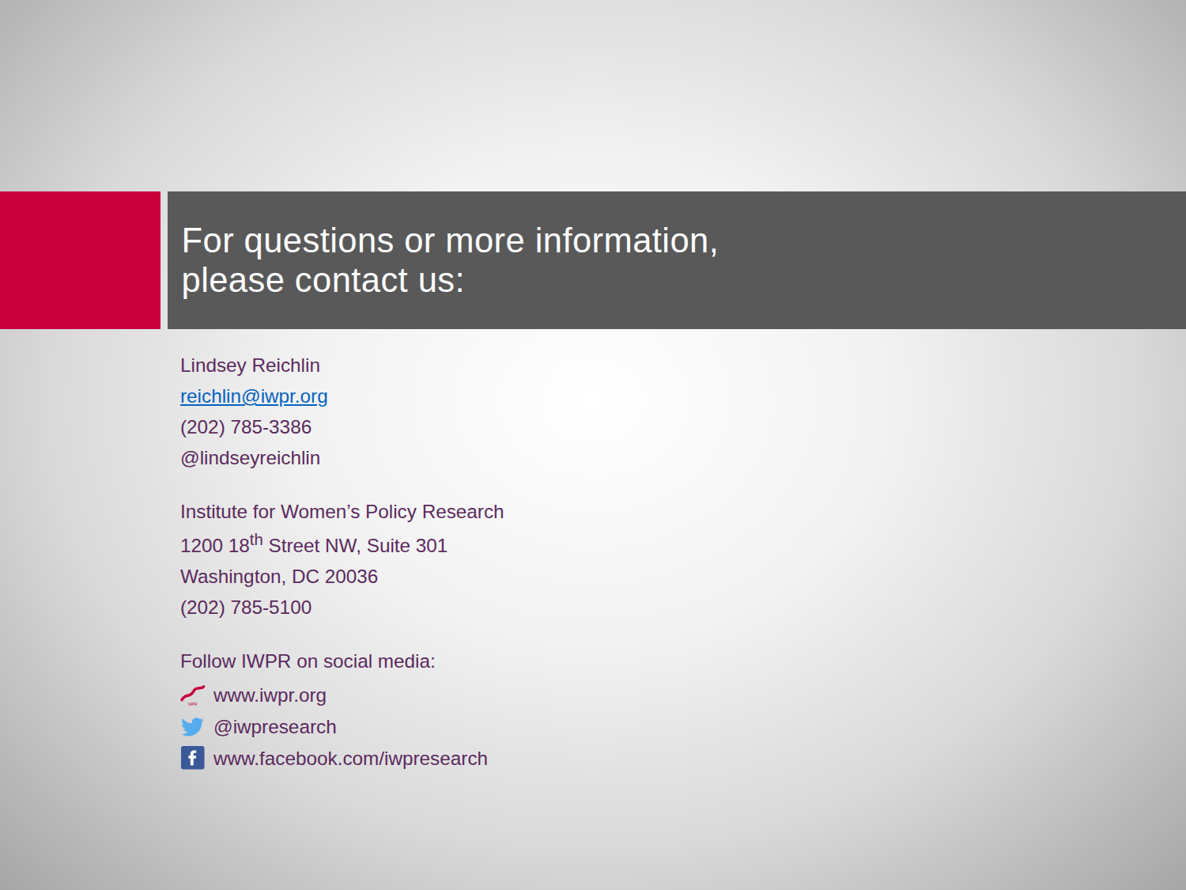For questions or more information,
please contact us:
Lindsey Reichlin
reichlin@iwpr.org
(202) 785-3386
@lindseyreichlin
Institute for Women’s Policy Research
1200 18th Street NW, Suite 301
Washington, DC 20036
(202) 785-5100
Follow IWPR on social media:
IWPR www.iwpr.org
@iwpresearch
www.facebook.com/iwpresearch